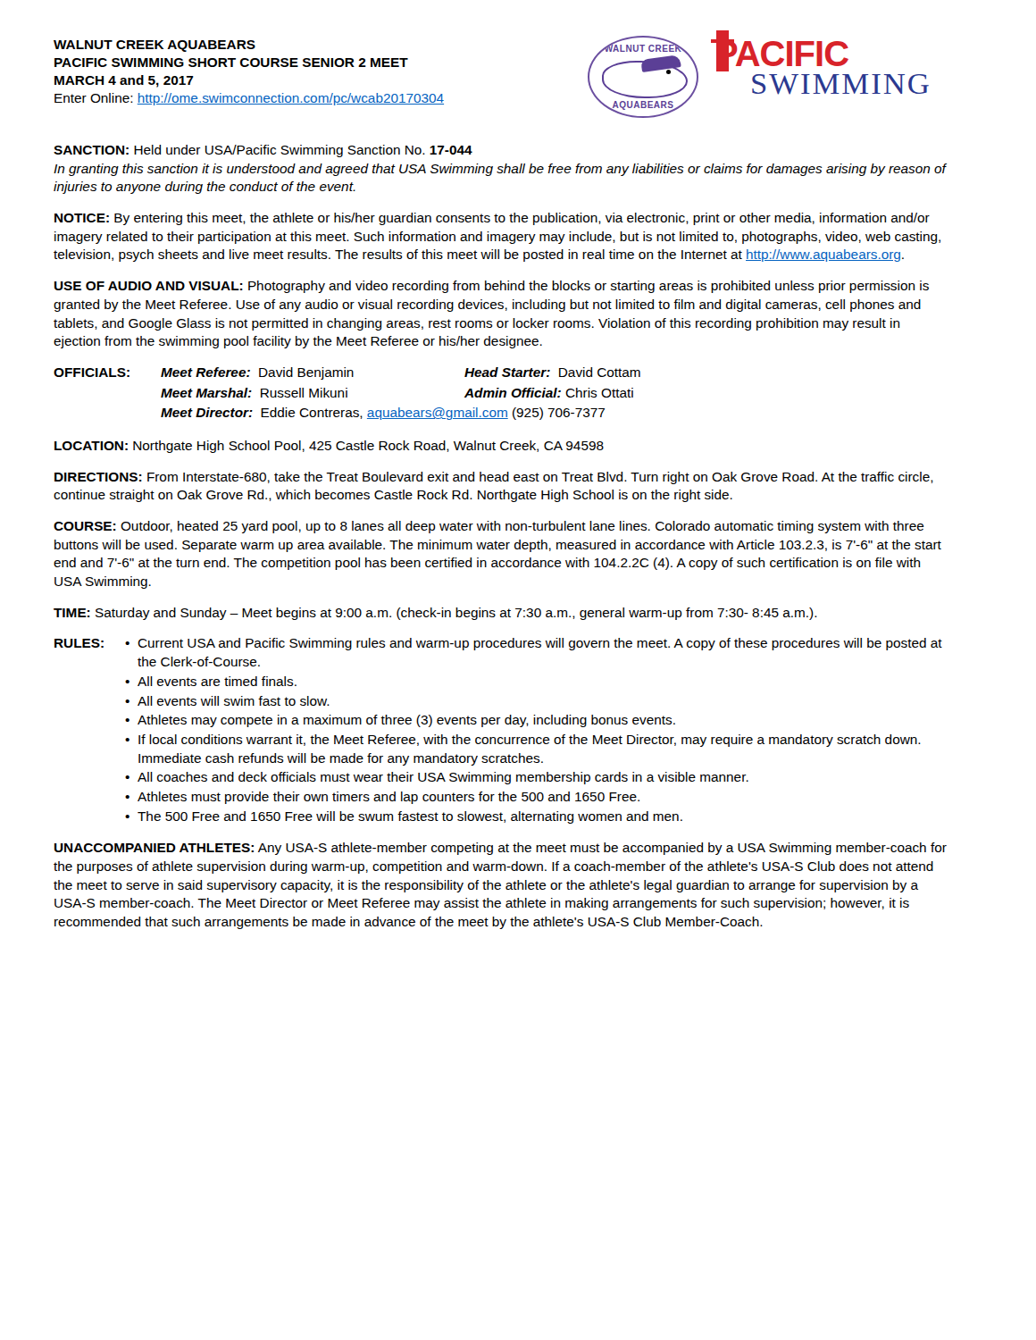WALNUT CREEK AQUABEARS
PACIFIC SWIMMING SHORT COURSE SENIOR 2 MEET
MARCH 4 and 5, 2017
Enter Online: http://ome.swimconnection.com/pc/wcab20170304
WALNUT CREEK
AQUABEARS
PACIFIC
SWIMMING
SANCTION: Held under USA/Pacific Swimming Sanction No. 17-044
In granting this sanction it is understood and agreed that USA Swimming shall be free from any liabilities or claims for damages arising by reason of injuries to anyone during the conduct of the event.
NOTICE: By entering this meet, the athlete or his/her guardian consents to the publication, via electronic, print or other media, information and/or imagery related to their participation at this meet. Such information and imagery may include, but is not limited to, photographs, video, web casting, television, psych sheets and live meet results. The results of this meet will be posted in real time on the Internet at http://www.aquabears.org.
USE OF AUDIO AND VISUAL: Photography and video recording from behind the blocks or starting areas is prohibited unless prior permission is granted by the Meet Referee. Use of any audio or visual recording devices, including but not limited to film and digital cameras, cell phones and tablets, and Google Glass is not permitted in changing areas, rest rooms or locker rooms. Violation of this recording prohibition may result in ejection from the swimming pool facility by the Meet Referee or his/her designee.
OFFICIALS:
Meet Referee: David Benjamin
Head Starter: David Cottam
Meet Marshal: Russell Mikuni
Admin Official: Chris Ottati
Meet Director: Eddie Contreras, aquabears@gmail.com (925) 706-7377
LOCATION: Northgate High School Pool, 425 Castle Rock Road, Walnut Creek, CA 94598
DIRECTIONS: From Interstate-680, take the Treat Boulevard exit and head east on Treat Blvd. Turn right on Oak Grove Road. At the traffic circle, continue straight on Oak Grove Rd., which becomes Castle Rock Rd. Northgate High School is on the right side.
COURSE: Outdoor, heated 25 yard pool, up to 8 lanes all deep water with non-turbulent lane lines. Colorado automatic timing system with three buttons will be used. Separate warm up area available. The minimum water depth, measured in accordance with Article 103.2.3, is 7'-6" at the start end and 7'-6" at the turn end. The competition pool has been certified in accordance with 104.2.2C (4). A copy of such certification is on file with USA Swimming.
TIME: Saturday and Sunday – Meet begins at 9:00 a.m. (check-in begins at 7:30 a.m., general warm-up from 7:30- 8:45 a.m.).
RULES:
Current USA and Pacific Swimming rules and warm-up procedures will govern the meet. A copy of these procedures will be posted at the Clerk-of-Course.
All events are timed finals.
All events will swim fast to slow.
Athletes may compete in a maximum of three (3) events per day, including bonus events.
If local conditions warrant it, the Meet Referee, with the concurrence of the Meet Director, may require a mandatory scratch down. Immediate cash refunds will be made for any mandatory scratches.
All coaches and deck officials must wear their USA Swimming membership cards in a visible manner.
Athletes must provide their own timers and lap counters for the 500 and 1650 Free.
The 500 Free and 1650 Free will be swum fastest to slowest, alternating women and men.
UNACCOMPANIED ATHLETES: Any USA-S athlete-member competing at the meet must be accompanied by a USA Swimming member-coach for the purposes of athlete supervision during warm-up, competition and warm-down. If a coach-member of the athlete's USA-S Club does not attend the meet to serve in said supervisory capacity, it is the responsibility of the athlete or the athlete's legal guardian to arrange for supervision by a USA-S member-coach. The Meet Director or Meet Referee may assist the athlete in making arrangements for such supervision; however, it is recommended that such arrangements be made in advance of the meet by the athlete's USA-S Club Member-Coach.